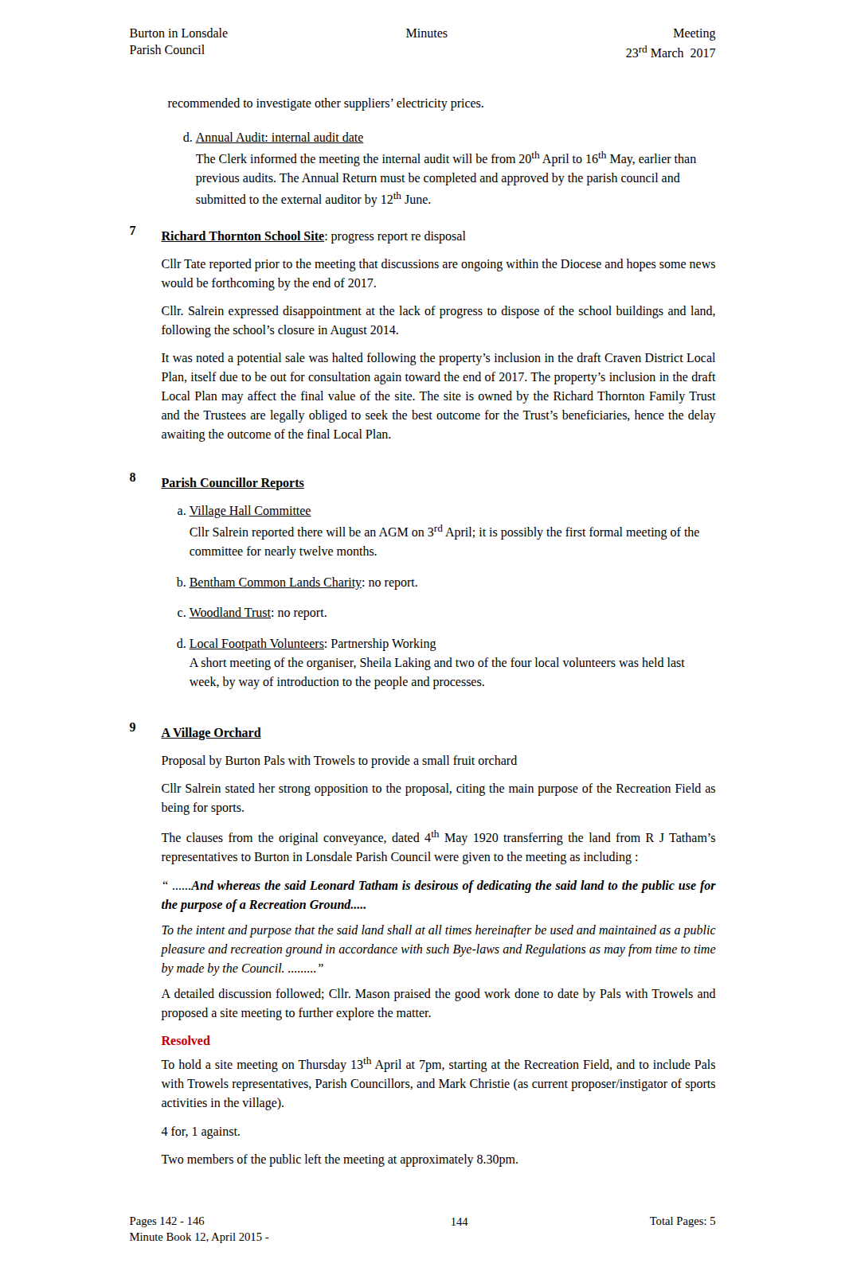Burton in Lonsdale
Parish Council
Minutes
Meeting
23rd March 2017
recommended to investigate other suppliers’ electricity prices.
Annual Audit: internal audit date
The Clerk informed the meeting the internal audit will be from 20th April to 16th May, earlier than previous audits. The Annual Return must be completed and approved by the parish council and submitted to the external auditor by 12th June.
7
Richard Thornton School Site
: progress report re disposal
Cllr Tate reported prior to the meeting that discussions are ongoing within the Diocese and hopes some news would be forthcoming by the end of 2017.
Cllr. Salrein expressed disappointment at the lack of progress to dispose of the school buildings and land, following the school’s closure in August 2014.
It was noted a potential sale was halted following the property’s inclusion in the draft Craven District Local Plan, itself due to be out for consultation again toward the end of 2017. The property’s inclusion in the draft Local Plan may affect the final value of the site. The site is owned by the Richard Thornton Family Trust and the Trustees are legally obliged to seek the best outcome for the Trust’s beneficiaries, hence the delay awaiting the outcome of the final Local Plan.
8
Parish Councillor Reports
Village Hall Committee
Cllr Salrein reported there will be an AGM on 3rd April; it is possibly the first formal meeting of the committee for nearly twelve months.
Bentham Common Lands Charity: no report.
Woodland Trust: no report.
Local Footpath Volunteers: Partnership Working
A short meeting of the organiser, Sheila Laking and two of the four local volunteers was held last week, by way of introduction to the people and processes.
9
A Village Orchard
Proposal by Burton Pals with Trowels to provide a small fruit orchard
Cllr Salrein stated her strong opposition to the proposal, citing the main purpose of the Recreation Field as being for sports.
The clauses from the original conveyance, dated 4th May 1920 transferring the land from R J Tatham’s representatives to Burton in Lonsdale Parish Council were given to the meeting as including :
“ ......And whereas the said Leonard Tatham is desirous of dedicating the said land to the public use for the purpose of a Recreation Ground.....
To the intent and purpose that the said land shall at all times hereinafter be used and maintained as a public pleasure and recreation ground in accordance with such Bye-laws and Regulations as may from time to time by made by the Council. .........”
A detailed discussion followed; Cllr. Mason praised the good work done to date by Pals with Trowels and proposed a site meeting to further explore the matter.
Resolved
To hold a site meeting on Thursday 13th April at 7pm, starting at the Recreation Field, and to include Pals with Trowels representatives, Parish Councillors, and Mark Christie (as current proposer/instigator of sports activities in the village).
4 for, 1 against.
Two members of the public left the meeting at approximately 8.30pm.
Pages 142 - 146
Minute Book 12, April 2015 -
144
Total Pages: 5